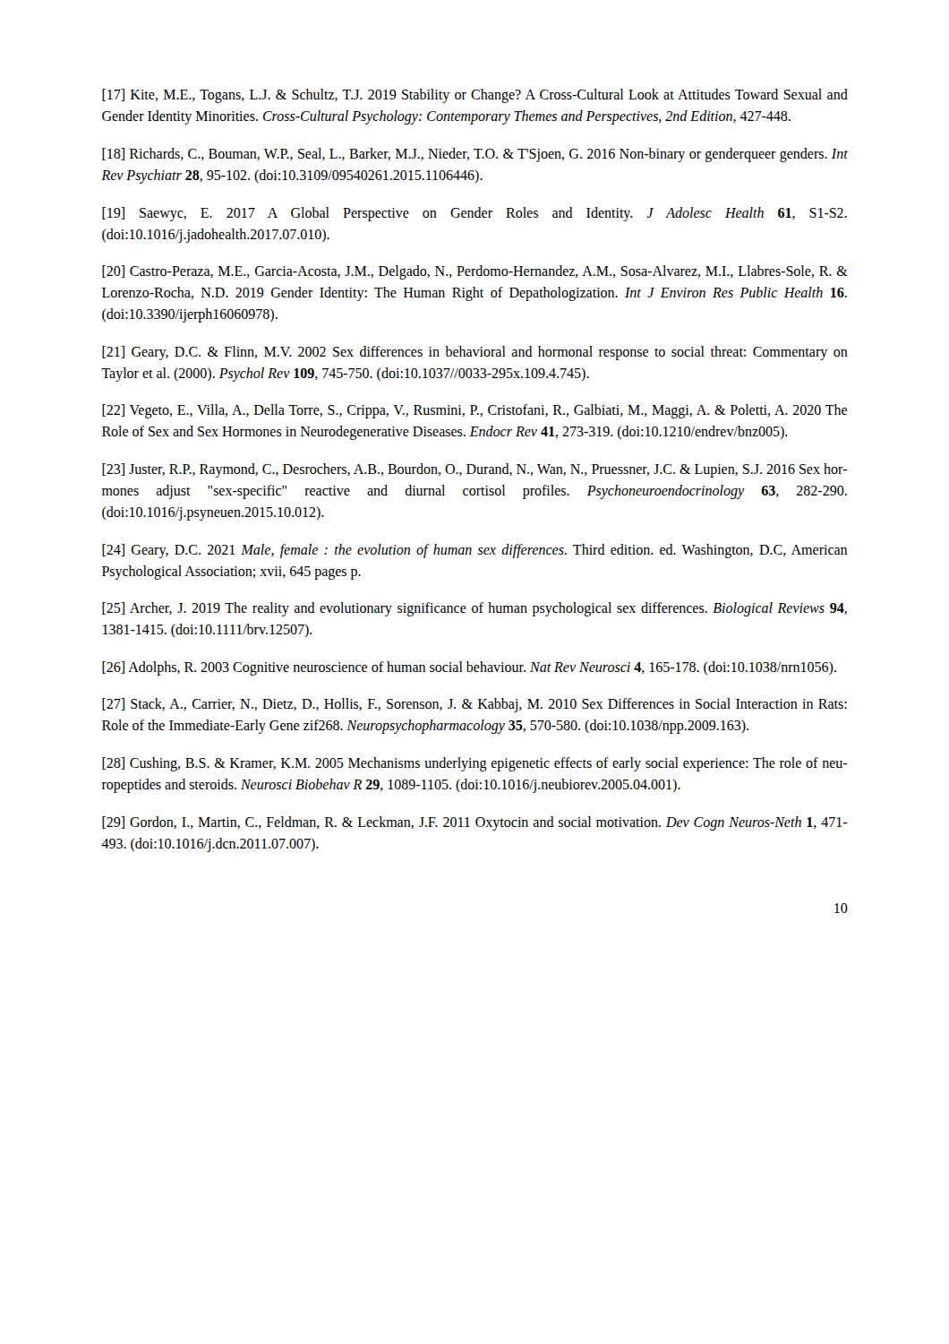[17] Kite, M.E., Togans, L.J. & Schultz, T.J. 2019 Stability or Change? A Cross-Cultural Look at Attitudes Toward Sexual and Gender Identity Minorities. Cross-Cultural Psychology: Contemporary Themes and Perspectives, 2nd Edition, 427-448.
[18] Richards, C., Bouman, W.P., Seal, L., Barker, M.J., Nieder, T.O. & T'Sjoen, G. 2016 Non-binary or genderqueer genders. Int Rev Psychiatr 28, 95-102. (doi:10.3109/09540261.2015.1106446).
[19] Saewyc, E. 2017 A Global Perspective on Gender Roles and Identity. J Adolesc Health 61, S1-S2. (doi:10.1016/j.jadohealth.2017.07.010).
[20] Castro-Peraza, M.E., Garcia-Acosta, J.M., Delgado, N., Perdomo-Hernandez, A.M., Sosa-Alvarez, M.I., Llabres-Sole, R. & Lorenzo-Rocha, N.D. 2019 Gender Identity: The Human Right of Depathologization. Int J Environ Res Public Health 16. (doi:10.3390/ijerph16060978).
[21] Geary, D.C. & Flinn, M.V. 2002 Sex differences in behavioral and hormonal response to social threat: Commentary on Taylor et al. (2000). Psychol Rev 109, 745-750. (doi:10.1037//0033-295x.109.4.745).
[22] Vegeto, E., Villa, A., Della Torre, S., Crippa, V., Rusmini, P., Cristofani, R., Galbiati, M., Maggi, A. & Poletti, A. 2020 The Role of Sex and Sex Hormones in Neurodegenerative Diseases. Endocr Rev 41, 273-319. (doi:10.1210/endrev/bnz005).
[23] Juster, R.P., Raymond, C., Desrochers, A.B., Bourdon, O., Durand, N., Wan, N., Pruessner, J.C. & Lupien, S.J. 2016 Sex hormones adjust "sex-specific" reactive and diurnal cortisol profiles. Psychoneuroendocrinology 63, 282-290. (doi:10.1016/j.psyneuen.2015.10.012).
[24] Geary, D.C. 2021 Male, female : the evolution of human sex differences. Third edition. ed. Washington, D.C, American Psychological Association; xvii, 645 pages p.
[25] Archer, J. 2019 The reality and evolutionary significance of human psychological sex differences. Biological Reviews 94, 1381-1415. (doi:10.1111/brv.12507).
[26] Adolphs, R. 2003 Cognitive neuroscience of human social behaviour. Nat Rev Neurosci 4, 165-178. (doi:10.1038/nrn1056).
[27] Stack, A., Carrier, N., Dietz, D., Hollis, F., Sorenson, J. & Kabbaj, M. 2010 Sex Differences in Social Interaction in Rats: Role of the Immediate-Early Gene zif268. Neuropsychopharmacology 35, 570-580. (doi:10.1038/npp.2009.163).
[28] Cushing, B.S. & Kramer, K.M. 2005 Mechanisms underlying epigenetic effects of early social experience: The role of neuropeptides and steroids. Neurosci Biobehav R 29, 1089-1105. (doi:10.1016/j.neubiorev.2005.04.001).
[29] Gordon, I., Martin, C., Feldman, R. & Leckman, J.F. 2011 Oxytocin and social motivation. Dev Cogn Neuros-Neth 1, 471-493. (doi:10.1016/j.dcn.2011.07.007).
10